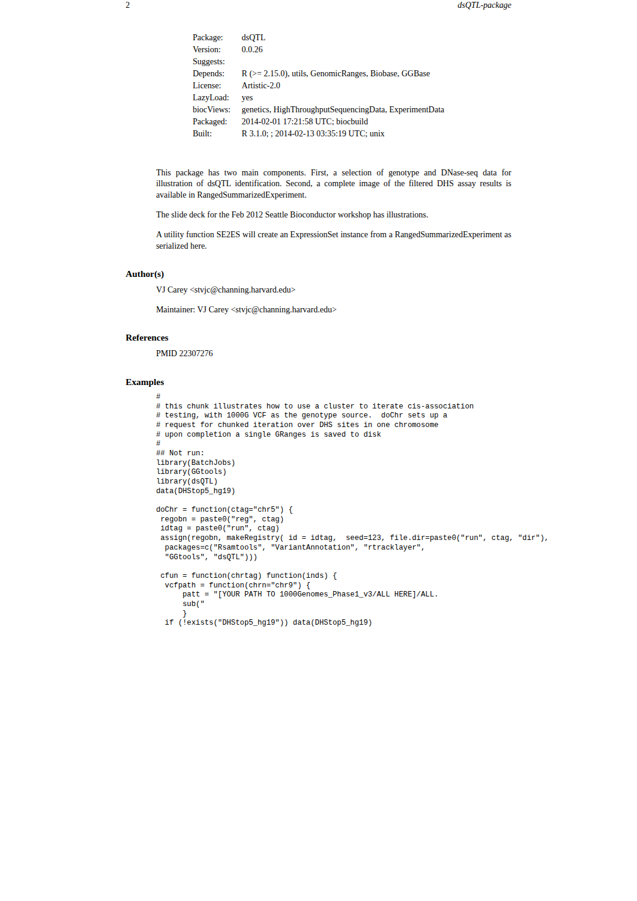2 dsQTL-package
| Package: | dsQTL |
| Version: | 0.0.26 |
| Suggests: | |
| Depends: | R (>= 2.15.0), utils, GenomicRanges, Biobase, GGBase |
| License: | Artistic-2.0 |
| LazyLoad: | yes |
| biocViews: | genetics, HighThroughputSequencingData, ExperimentData |
| Packaged: | 2014-02-01 17:21:58 UTC; biocbuild |
| Built: | R 3.1.0; ; 2014-02-13 03:35:19 UTC; unix |
This package has two main components. First, a selection of genotype and DNase-seq data for illustration of dsQTL identification. Second, a complete image of the filtered DHS assay results is available in RangedSummarizedExperiment.
The slide deck for the Feb 2012 Seattle Bioconductor workshop has illustrations.
A utility function SE2ES will create an ExpressionSet instance from a RangedSummarizedExperiment as serialized here.
Author(s)
VJ Carey <stvjc@channing.harvard.edu>
Maintainer: VJ Carey <stvjc@channing.harvard.edu>
References
PMID 22307276
Examples
#
# this chunk illustrates how to use a cluster to iterate cis-association
# testing, with 1000G VCF as the genotype source.  doChr sets up a
# request for chunked iteration over DHS sites in one chromosome
# upon completion a single GRanges is saved to disk
#
## Not run: 
library(BatchJobs)
library(GGtools)
library(dsQTL)
data(DHStop5_hg19)

doChr = function(ctag="chr5") {
 regobn = paste0("reg", ctag)
 idtag = paste0("run", ctag)
 assign(regobn, makeRegistry( id = idtag,  seed=123, file.dir=paste0("run", ctag, "dir"),
  packages=c("Rsamtools", "VariantAnnotation", "rtracklayer",
  "GGtools", "dsQTL")))

 cfun = function(chrtag) function(inds) {
  vcfpath = function(chrn="chr9") {
      patt = "[YOUR PATH TO 1000Genomes_Phase1_v3/ALL HERE]/ALL.
      sub("
      }
  if (!exists("DHStop5_hg19")) data(DHStop5_hg19)